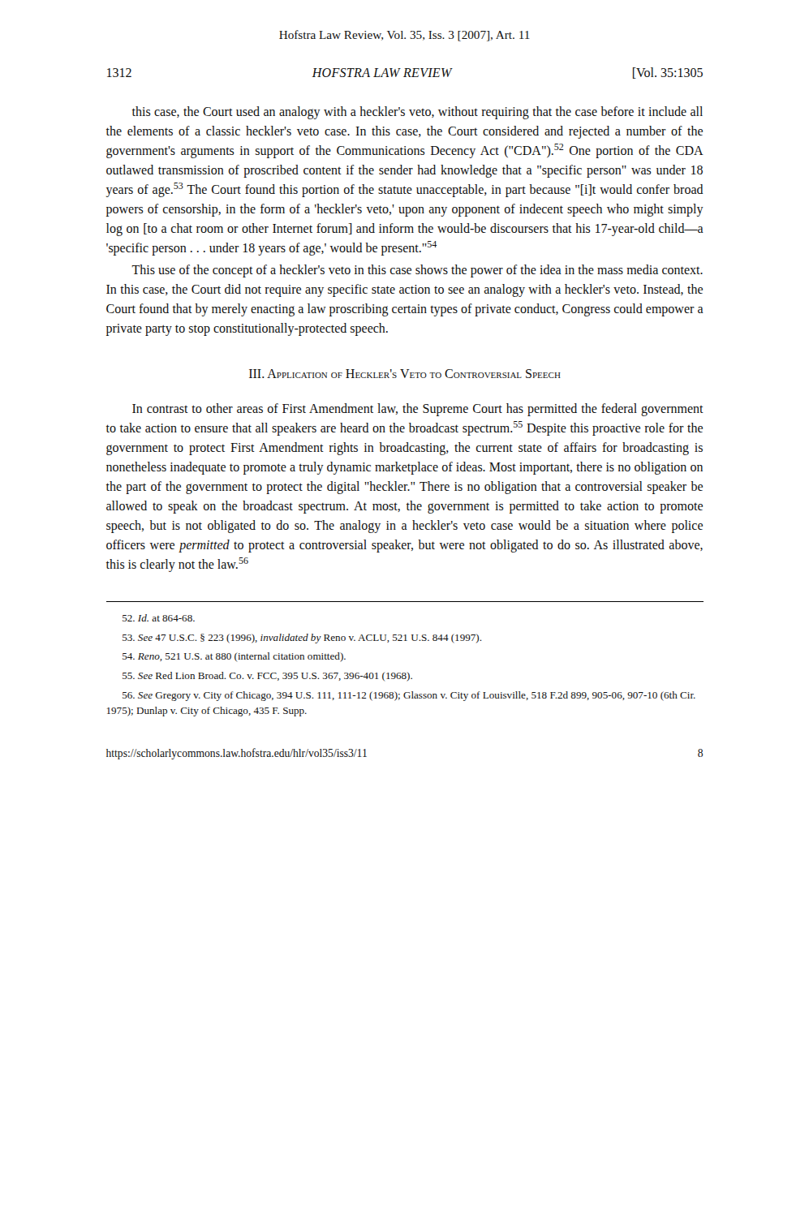Hofstra Law Review, Vol. 35, Iss. 3 [2007], Art. 11
1312 HOFSTRA LAW REVIEW [Vol. 35:1305
this case, the Court used an analogy with a heckler's veto, without requiring that the case before it include all the elements of a classic heckler's veto case. In this case, the Court considered and rejected a number of the government's arguments in support of the Communications Decency Act ("CDA").52 One portion of the CDA outlawed transmission of proscribed content if the sender had knowledge that a "specific person" was under 18 years of age.53 The Court found this portion of the statute unacceptable, in part because "[i]t would confer broad powers of censorship, in the form of a 'heckler's veto,' upon any opponent of indecent speech who might simply log on [to a chat room or other Internet forum] and inform the would-be discoursers that his 17-year-old child—a 'specific person . . . under 18 years of age,' would be present."54
This use of the concept of a heckler's veto in this case shows the power of the idea in the mass media context. In this case, the Court did not require any specific state action to see an analogy with a heckler's veto. Instead, the Court found that by merely enacting a law proscribing certain types of private conduct, Congress could empower a private party to stop constitutionally-protected speech.
III. Application of Heckler's Veto to Controversial Speech
In contrast to other areas of First Amendment law, the Supreme Court has permitted the federal government to take action to ensure that all speakers are heard on the broadcast spectrum.55 Despite this proactive role for the government to protect First Amendment rights in broadcasting, the current state of affairs for broadcasting is nonetheless inadequate to promote a truly dynamic marketplace of ideas. Most important, there is no obligation on the part of the government to protect the digital "heckler." There is no obligation that a controversial speaker be allowed to speak on the broadcast spectrum. At most, the government is permitted to take action to promote speech, but is not obligated to do so. The analogy in a heckler's veto case would be a situation where police officers were permitted to protect a controversial speaker, but were not obligated to do so. As illustrated above, this is clearly not the law.56
52. Id. at 864-68.
53. See 47 U.S.C. § 223 (1996), invalidated by Reno v. ACLU, 521 U.S. 844 (1997).
54. Reno, 521 U.S. at 880 (internal citation omitted).
55. See Red Lion Broad. Co. v. FCC, 395 U.S. 367, 396-401 (1968).
56. See Gregory v. City of Chicago, 394 U.S. 111, 111-12 (1968); Glasson v. City of Louisville, 518 F.2d 899, 905-06, 907-10 (6th Cir. 1975); Dunlap v. City of Chicago, 435 F. Supp.
https://scholarlycommons.law.hofstra.edu/hlr/vol35/iss3/11 8